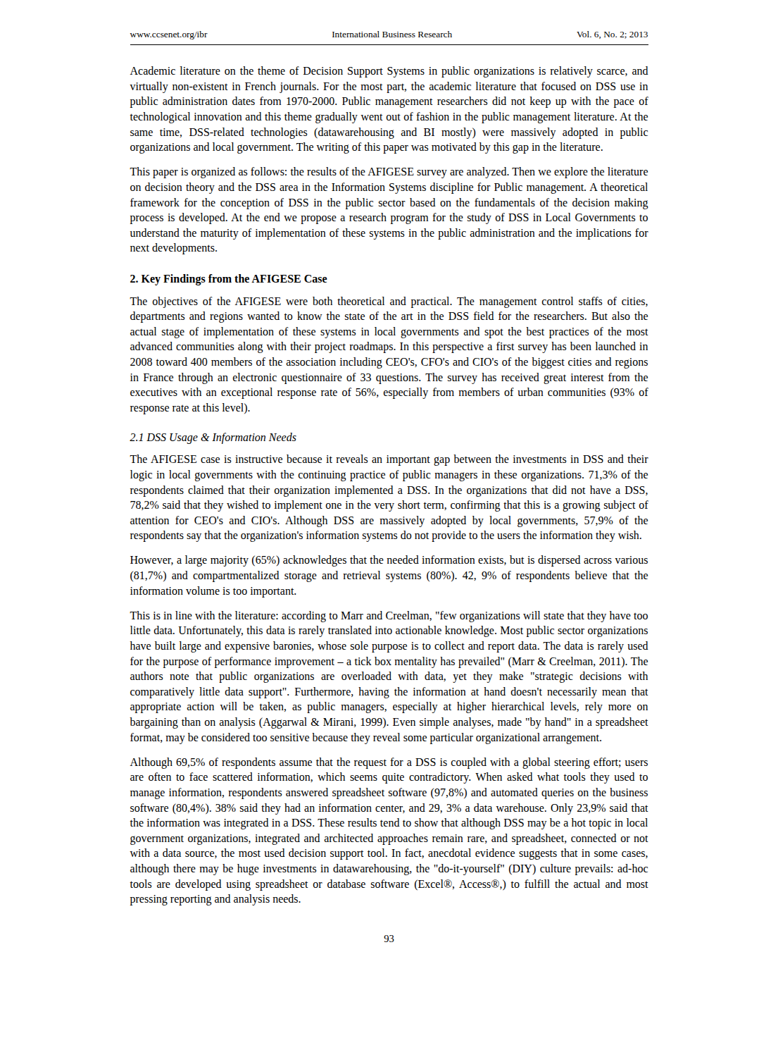www.ccsenet.org/ibr International Business Research Vol. 6, No. 2; 2013
Academic literature on the theme of Decision Support Systems in public organizations is relatively scarce, and virtually non-existent in French journals. For the most part, the academic literature that focused on DSS use in public administration dates from 1970-2000. Public management researchers did not keep up with the pace of technological innovation and this theme gradually went out of fashion in the public management literature. At the same time, DSS-related technologies (datawarehousing and BI mostly) were massively adopted in public organizations and local government. The writing of this paper was motivated by this gap in the literature.
This paper is organized as follows: the results of the AFIGESE survey are analyzed. Then we explore the literature on decision theory and the DSS area in the Information Systems discipline for Public management. A theoretical framework for the conception of DSS in the public sector based on the fundamentals of the decision making process is developed. At the end we propose a research program for the study of DSS in Local Governments to understand the maturity of implementation of these systems in the public administration and the implications for next developments.
2. Key Findings from the AFIGESE Case
The objectives of the AFIGESE were both theoretical and practical. The management control staffs of cities, departments and regions wanted to know the state of the art in the DSS field for the researchers. But also the actual stage of implementation of these systems in local governments and spot the best practices of the most advanced communities along with their project roadmaps. In this perspective a first survey has been launched in 2008 toward 400 members of the association including CEO's, CFO's and CIO's of the biggest cities and regions in France through an electronic questionnaire of 33 questions. The survey has received great interest from the executives with an exceptional response rate of 56%, especially from members of urban communities (93% of response rate at this level).
2.1 DSS Usage & Information Needs
The AFIGESE case is instructive because it reveals an important gap between the investments in DSS and their logic in local governments with the continuing practice of public managers in these organizations. 71,3% of the respondents claimed that their organization implemented a DSS. In the organizations that did not have a DSS, 78,2% said that they wished to implement one in the very short term, confirming that this is a growing subject of attention for CEO's and CIO's. Although DSS are massively adopted by local governments, 57,9% of the respondents say that the organization's information systems do not provide to the users the information they wish.
However, a large majority (65%) acknowledges that the needed information exists, but is dispersed across various (81,7%) and compartmentalized storage and retrieval systems (80%). 42, 9% of respondents believe that the information volume is too important.
This is in line with the literature: according to Marr and Creelman, "few organizations will state that they have too little data. Unfortunately, this data is rarely translated into actionable knowledge. Most public sector organizations have built large and expensive baronies, whose sole purpose is to collect and report data. The data is rarely used for the purpose of performance improvement – a tick box mentality has prevailed" (Marr & Creelman, 2011). The authors note that public organizations are overloaded with data, yet they make "strategic decisions with comparatively little data support". Furthermore, having the information at hand doesn't necessarily mean that appropriate action will be taken, as public managers, especially at higher hierarchical levels, rely more on bargaining than on analysis (Aggarwal & Mirani, 1999). Even simple analyses, made "by hand" in a spreadsheet format, may be considered too sensitive because they reveal some particular organizational arrangement.
Although 69,5% of respondents assume that the request for a DSS is coupled with a global steering effort; users are often to face scattered information, which seems quite contradictory. When asked what tools they used to manage information, respondents answered spreadsheet software (97,8%) and automated queries on the business software (80,4%). 38% said they had an information center, and 29, 3% a data warehouse. Only 23,9% said that the information was integrated in a DSS. These results tend to show that although DSS may be a hot topic in local government organizations, integrated and architected approaches remain rare, and spreadsheet, connected or not with a data source, the most used decision support tool. In fact, anecdotal evidence suggests that in some cases, although there may be huge investments in datawarehousing, the "do-it-yourself" (DIY) culture prevails: ad-hoc tools are developed using spreadsheet or database software (Excel®, Access®,) to fulfill the actual and most pressing reporting and analysis needs.
93